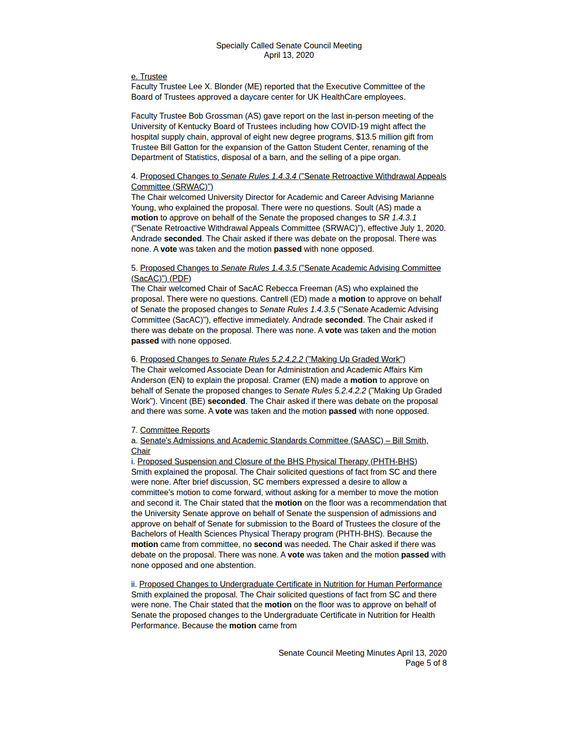Specially Called Senate Council Meeting
April 13, 2020
e. Trustee
Faculty Trustee Lee X. Blonder (ME) reported that the Executive Committee of the Board of Trustees approved a daycare center for UK HealthCare employees.
Faculty Trustee Bob Grossman (AS) gave report on the last in-person meeting of the University of Kentucky Board of Trustees including how COVID-19 might affect the hospital supply chain, approval of eight new degree programs, $13.5 million gift from Trustee Bill Gatton for the expansion of the Gatton Student Center, renaming of the Department of Statistics, disposal of a barn, and the selling of a pipe organ.
4. Proposed Changes to Senate Rules 1.4.3.4 ("Senate Retroactive Withdrawal Appeals Committee (SRWAC)")
The Chair welcomed University Director for Academic and Career Advising Marianne Young, who explained the proposal. There were no questions. Soult (AS) made a motion to approve on behalf of the Senate the proposed changes to SR 1.4.3.1 ("Senate Retroactive Withdrawal Appeals Committee (SRWAC)"), effective July 1, 2020. Andrade seconded. The Chair asked if there was debate on the proposal. There was none. A vote was taken and the motion passed with none opposed.
5. Proposed Changes to Senate Rules 1.4.3.5 ("Senate Academic Advising Committee (SacAC)") (PDF)
The Chair welcomed Chair of SacAC Rebecca Freeman (AS) who explained the proposal. There were no questions. Cantrell (ED) made a motion to approve on behalf of Senate the proposed changes to Senate Rules 1.4.3.5 ("Senate Academic Advising Committee (SacAC)"), effective immediately. Andrade seconded. The Chair asked if there was debate on the proposal. There was none. A vote was taken and the motion passed with none opposed.
6. Proposed Changes to Senate Rules 5.2.4.2.2 ("Making Up Graded Work")
The Chair welcomed Associate Dean for Administration and Academic Affairs Kim Anderson (EN) to explain the proposal. Cramer (EN) made a motion to approve on behalf of Senate the proposed changes to Senate Rules 5.2.4.2.2 ("Making Up Graded Work"). Vincent (BE) seconded. The Chair asked if there was debate on the proposal and there was some. A vote was taken and the motion passed with none opposed.
7. Committee Reports
a. Senate's Admissions and Academic Standards Committee (SAASC) – Bill Smith, Chair
i. Proposed Suspension and Closure of the BHS Physical Therapy (PHTH-BHS)
Smith explained the proposal. The Chair solicited questions of fact from SC and there were none. After brief discussion, SC members expressed a desire to allow a committee's motion to come forward, without asking for a member to move the motion and second it. The Chair stated that the motion on the floor was a recommendation that the University Senate approve on behalf of Senate the suspension of admissions and approve on behalf of Senate for submission to the Board of Trustees the closure of the Bachelors of Health Sciences Physical Therapy program (PHTH-BHS). Because the motion came from committee, no second was needed. The Chair asked if there was debate on the proposal. There was none. A vote was taken and the motion passed with none opposed and one abstention.
ii. Proposed Changes to Undergraduate Certificate in Nutrition for Human Performance
Smith explained the proposal. The Chair solicited questions of fact from SC and there were none. The Chair stated that the motion on the floor was to approve on behalf of Senate the proposed changes to the Undergraduate Certificate in Nutrition for Health Performance. Because the motion came from
Senate Council Meeting Minutes April 13, 2020
Page 5 of 8